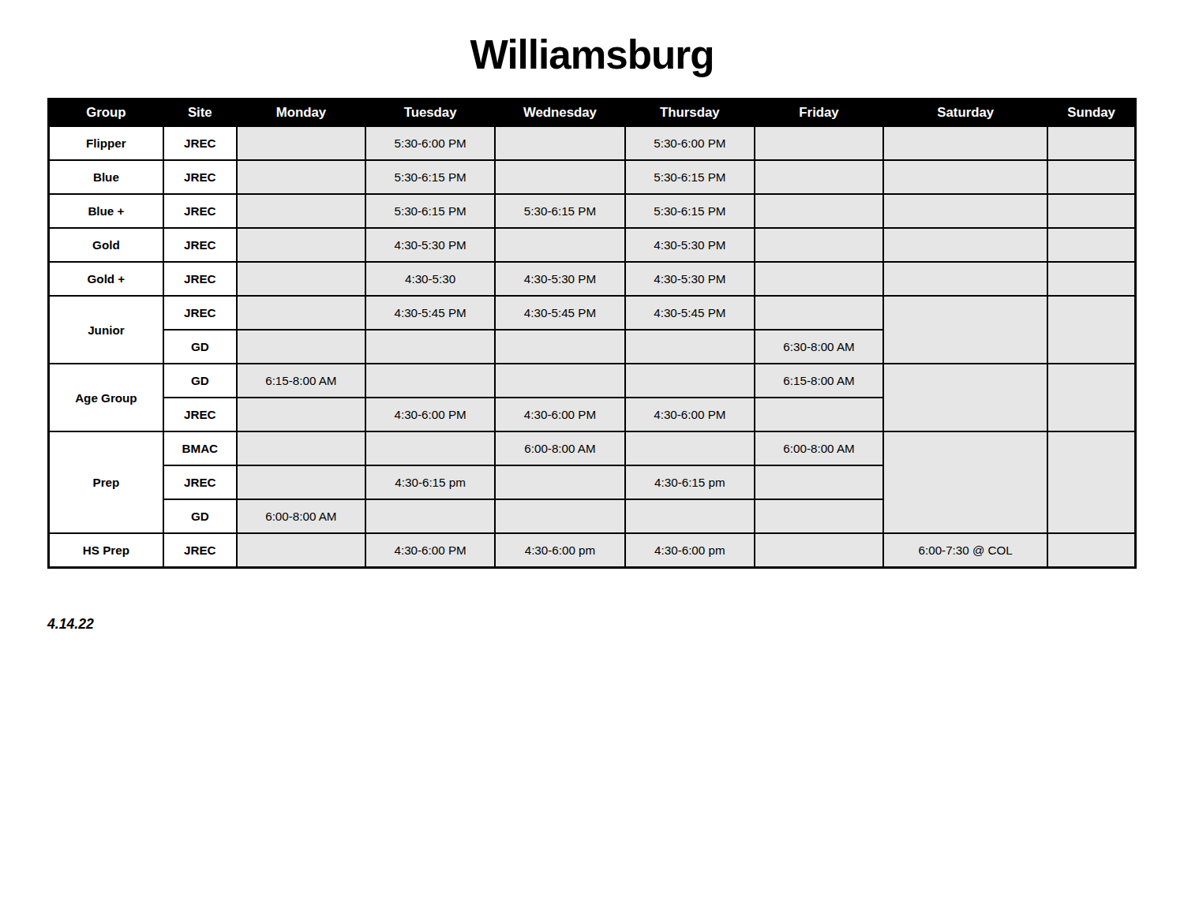Williamsburg
| Group | Site | Monday | Tuesday | Wednesday | Thursday | Friday | Saturday | Sunday |
| --- | --- | --- | --- | --- | --- | --- | --- | --- |
| Flipper | JREC | | 5:30-6:00 PM | | 5:30-6:00 PM | | | |
| Blue | JREC | | 5:30-6:15 PM | | 5:30-6:15 PM | | | |
| Blue + | JREC | | 5:30-6:15 PM | 5:30-6:15 PM | 5:30-6:15 PM | | | |
| Gold | JREC | | 4:30-5:30 PM | | 4:30-5:30 PM | | | |
| Gold + | JREC | | 4:30-5:30 | 4:30-5:30 PM | 4:30-5:30 PM | | | |
| Junior | JREC | | 4:30-5:45 PM | 4:30-5:45 PM | 4:30-5:45 PM | | | |
| GD | | | | | 6:30-8:00 AM |
| Age Group | GD | 6:15-8:00 AM | | | | 6:15-8:00 AM | | |
| JREC | | 4:30-6:00 PM | 4:30-6:00 PM | 4:30-6:00 PM | |
| Prep | BMAC | | | 6:00-8:00 AM | | 6:00-8:00 AM | | |
| JREC | | 4:30-6:15 pm | | 4:30-6:15 pm | |
| GD | 6:00-8:00 AM | | | | |
| HS Prep | JREC | | 4:30-6:00 PM | 4:30-6:00 pm | 4:30-6:00 pm | | 6:00-7:30 @ COL | |
4.14.22